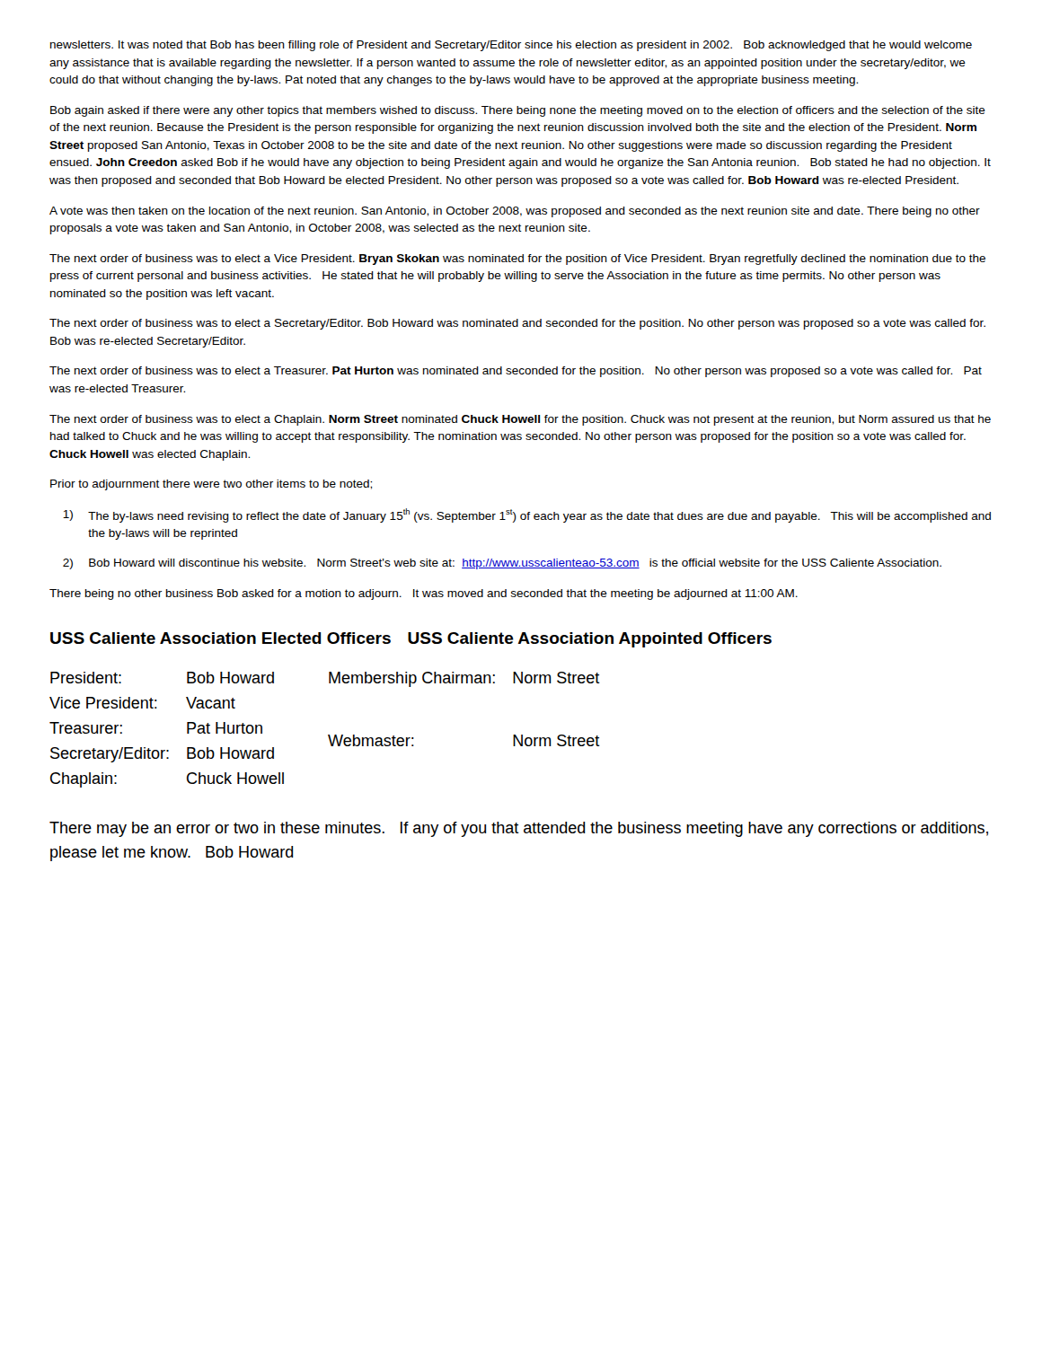newsletters. It was noted that Bob has been filling role of President and Secretary/Editor since his election as president in 2002. Bob acknowledged that he would welcome any assistance that is available regarding the newsletter. If a person wanted to assume the role of newsletter editor, as an appointed position under the secretary/editor, we could do that without changing the by-laws. Pat noted that any changes to the by-laws would have to be approved at the appropriate business meeting.
Bob again asked if there were any other topics that members wished to discuss. There being none the meeting moved on to the election of officers and the selection of the site of the next reunion. Because the President is the person responsible for organizing the next reunion discussion involved both the site and the election of the President. Norm Street proposed San Antonio, Texas in October 2008 to be the site and date of the next reunion. No other suggestions were made so discussion regarding the President ensued. John Creedon asked Bob if he would have any objection to being President again and would he organize the San Antonia reunion. Bob stated he had no objection. It was then proposed and seconded that Bob Howard be elected President. No other person was proposed so a vote was called for. Bob Howard was re-elected President.
A vote was then taken on the location of the next reunion. San Antonio, in October 2008, was proposed and seconded as the next reunion site and date. There being no other proposals a vote was taken and San Antonio, in October 2008, was selected as the next reunion site.
The next order of business was to elect a Vice President. Bryan Skokan was nominated for the position of Vice President. Bryan regretfully declined the nomination due to the press of current personal and business activities. He stated that he will probably be willing to serve the Association in the future as time permits. No other person was nominated so the position was left vacant.
The next order of business was to elect a Secretary/Editor. Bob Howard was nominated and seconded for the position. No other person was proposed so a vote was called for. Bob was re-elected Secretary/Editor.
The next order of business was to elect a Treasurer. Pat Hurton was nominated and seconded for the position. No other person was proposed so a vote was called for. Pat was re-elected Treasurer.
The next order of business was to elect a Chaplain. Norm Street nominated Chuck Howell for the position. Chuck was not present at the reunion, but Norm assured us that he had talked to Chuck and he was willing to accept that responsibility. The nomination was seconded. No other person was proposed for the position so a vote was called for. Chuck Howell was elected Chaplain.
Prior to adjournment there were two other items to be noted;
1) The by-laws need revising to reflect the date of January 15th (vs. September 1st) of each year as the date that dues are due and payable. This will be accomplished and the by-laws will be reprinted
2) Bob Howard will discontinue his website. Norm Street's web site at: http://www.usscalienteao-53.com is the official website for the USS Caliente Association.
There being no other business Bob asked for a motion to adjourn. It was moved and seconded that the meeting be adjourned at 11:00 AM.
USS Caliente Association Elected Officers USS Caliente Association Appointed Officers
| President: | Bob Howard |
| Vice President: | Vacant |
| Treasurer: | Pat Hurton |
| Secretary/Editor: | Bob Howard |
| Chaplain: | Chuck Howell |
| Membership Chairman: | Norm Street |
| Webmaster: | Norm Street |
There may be an error or two in these minutes. If any of you that attended the business meeting have any corrections or additions, please let me know. Bob Howard